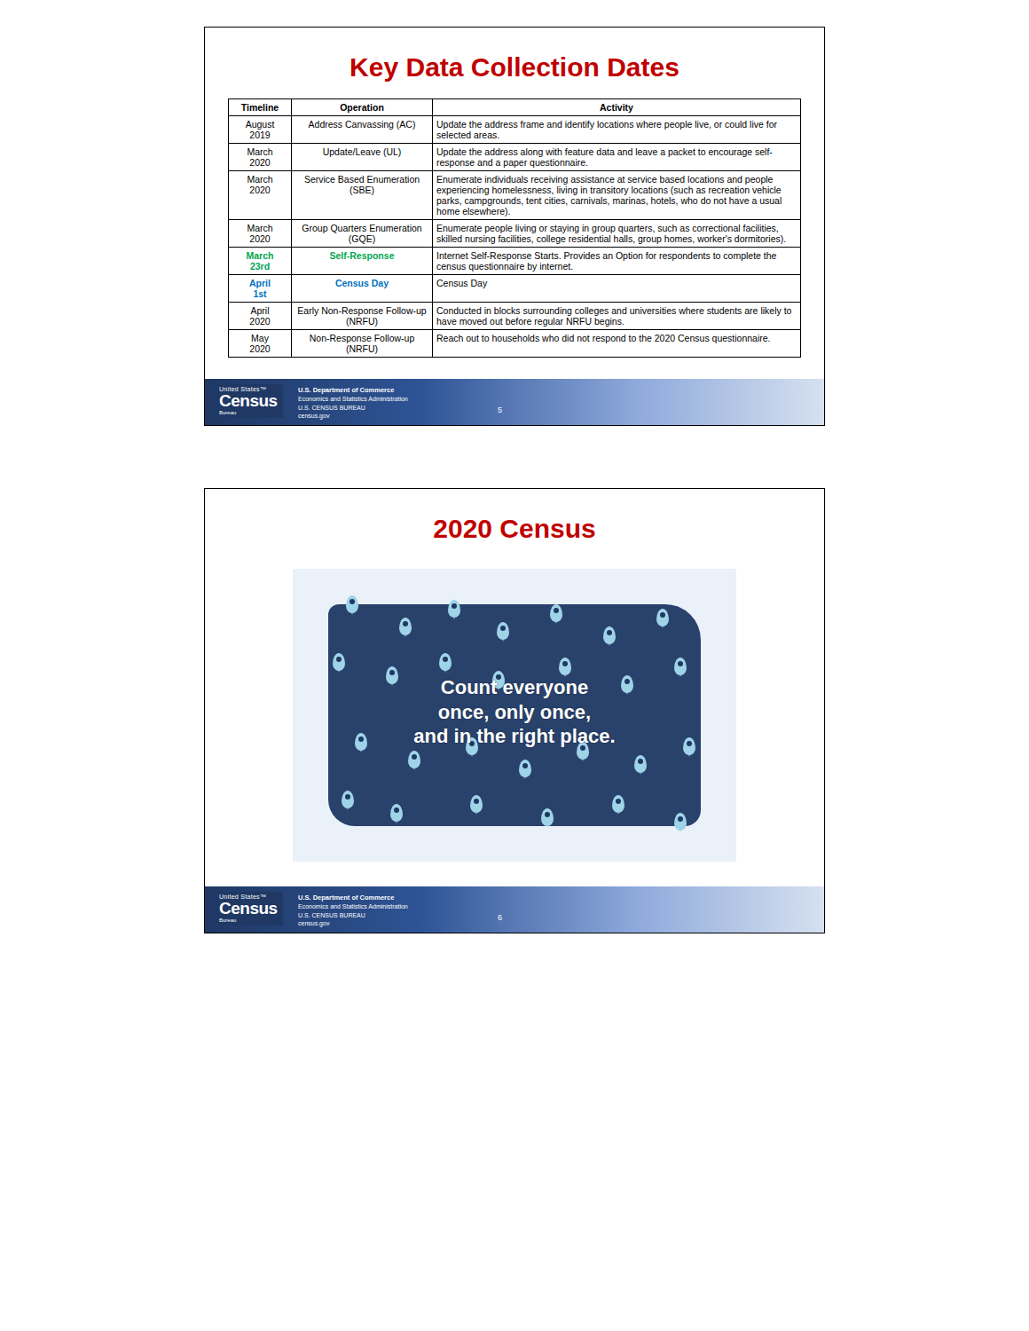Key Data Collection Dates
| Timeline | Operation | Activity |
| --- | --- | --- |
| August 2019 | Address Canvassing (AC) | Update the address frame and identify locations where people live, or could live for selected areas. |
| March 2020 | Update/Leave (UL) | Update the address along with feature data and leave a packet to encourage self-response and a paper questionnaire. |
| March 2020 | Service Based Enumeration (SBE) | Enumerate individuals receiving assistance at service based locations and people experiencing homelessness, living in transitory locations (such as recreation vehicle parks, campgrounds, tent cities, carnivals, marinas, hotels, who do not have a usual home elsewhere). |
| March 2020 | Group Quarters Enumeration (GQE) | Enumerate people living or staying in group quarters, such as correctional facilities, skilled nursing facilities, college residential halls, group homes, worker's dormitories). |
| March 23rd | Self-Response | Internet Self-Response Starts. Provides an Option for respondents to complete the census questionnaire by internet. |
| April 1st | Census Day | Census Day |
| April 2020 | Early Non-Response Follow-up (NRFU) | Conducted in blocks surrounding colleges and universities where students are likely to have moved out before regular NRFU begins. |
| May 2020 | Non-Response Follow-up (NRFU) | Reach out to households who did not respond to the 2020 Census questionnaire. |
United States™ Census Bureau
U.S. Department of Commerce
Economics and Statistics Administration
U.S. CENSUS BUREAU
census.gov
5
2020 Census
Count everyone
once, only once,
and in the right place.
United States™ Census Bureau
U.S. Department of Commerce
Economics and Statistics Administration
U.S. CENSUS BUREAU
census.gov
6